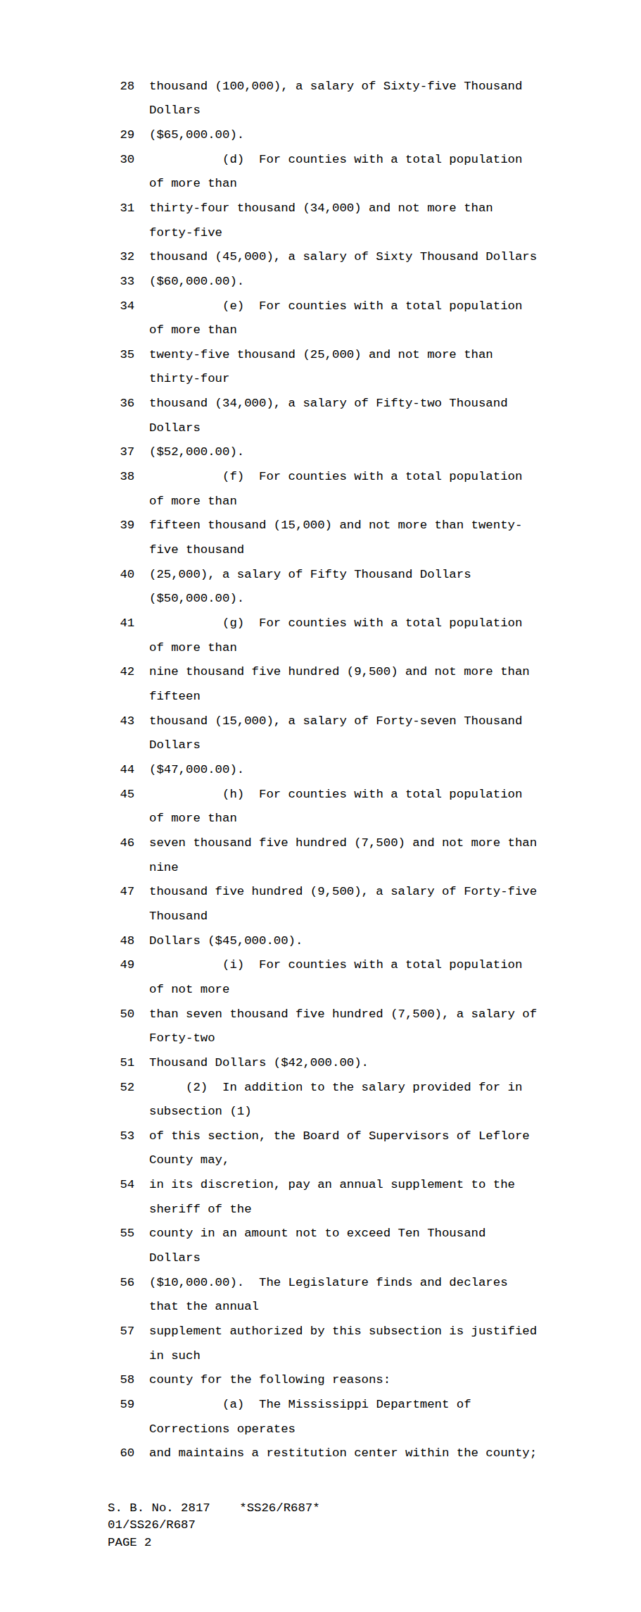28 thousand (100,000), a salary of Sixty-five Thousand Dollars
29($65,000.00).
30 (d) For counties with a total population of more than
31 thirty-four thousand (34,000) and not more than forty-five
32 thousand (45,000), a salary of Sixty Thousand Dollars
33($60,000.00).
34 (e) For counties with a total population of more than
35 twenty-five thousand (25,000) and not more than thirty-four
36 thousand (34,000), a salary of Fifty-two Thousand Dollars
37($52,000.00).
38 (f) For counties with a total population of more than
39 fifteen thousand (15,000) and not more than twenty-five thousand
40(25,000), a salary of Fifty Thousand Dollars ($50,000.00).
41 (g) For counties with a total population of more than
42 nine thousand five hundred (9,500) and not more than fifteen
43 thousand (15,000), a salary of Forty-seven Thousand Dollars
44($47,000.00).
45 (h) For counties with a total population of more than
46 seven thousand five hundred (7,500) and not more than nine
47 thousand five hundred (9,500), a salary of Forty-five Thousand
48 Dollars ($45,000.00).
49 (i) For counties with a total population of not more
50 than seven thousand five hundred (7,500), a salary of Forty-two
51 Thousand Dollars ($42,000.00).
52 (2) In addition to the salary provided for in subsection (1)
53 of this section, the Board of Supervisors of Leflore County may,
54 in its discretion, pay an annual supplement to the sheriff of the
55 county in an amount not to exceed Ten Thousand Dollars
56($10,000.00). The Legislature finds and declares that the annual
57 supplement authorized by this subsection is justified in such
58 county for the following reasons:
59 (a) The Mississippi Department of Corrections operates
60 and maintains a restitution center within the county;
S. B. No. 2817 *SS26/R687*
01/SS26/R687
PAGE 2